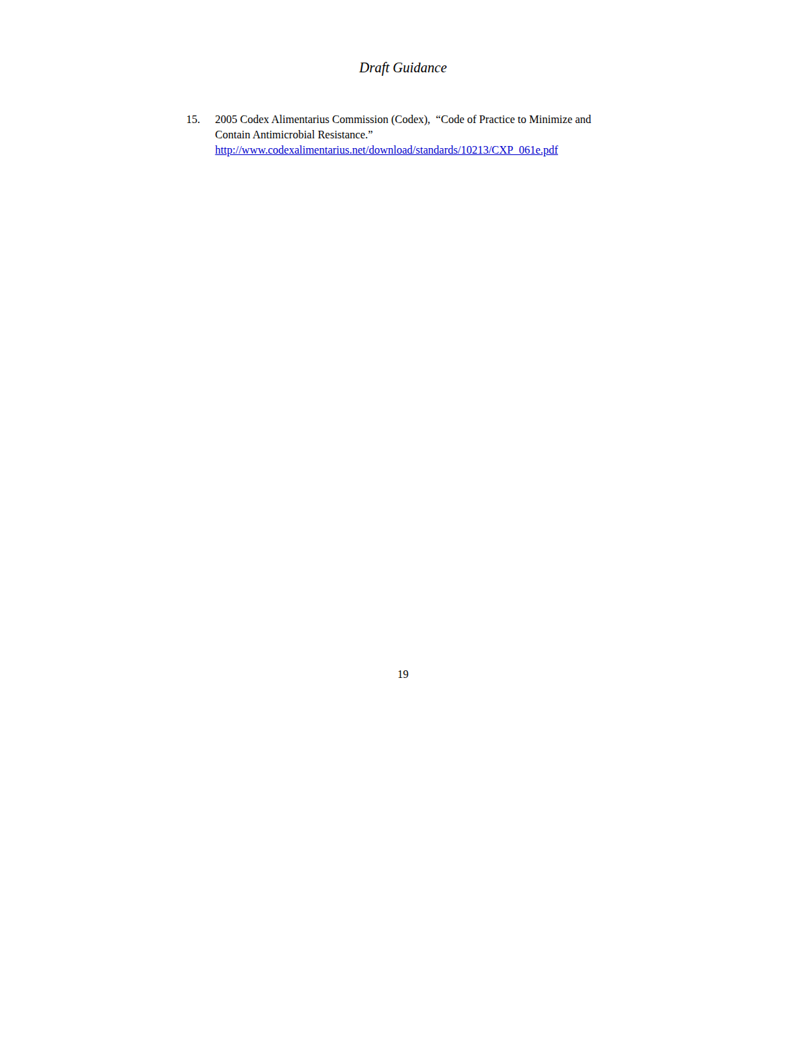Draft Guidance
15. 2005 Codex Alimentarius Commission (Codex), “Code of Practice to Minimize and Contain Antimicrobial Resistance.”
http://www.codexalimentarius.net/download/standards/10213/CXP_061e.pdf
19